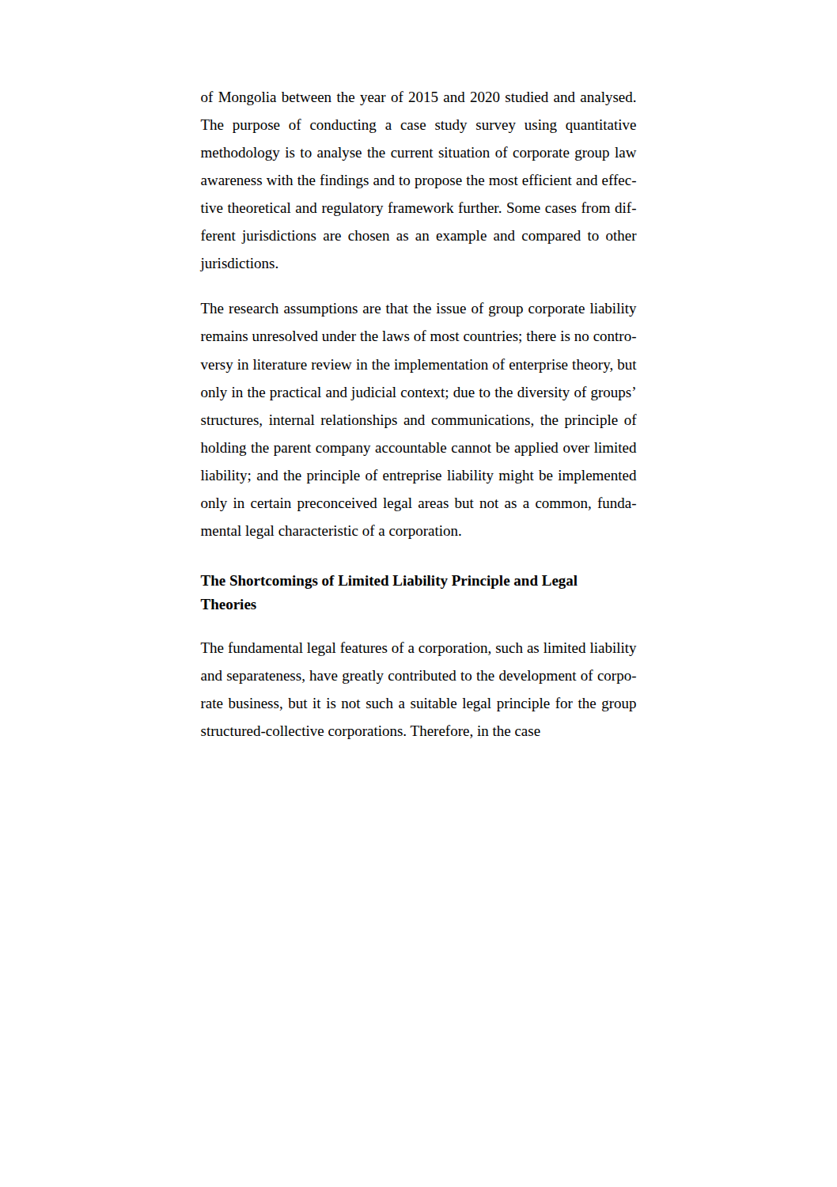of Mongolia between the year of 2015 and 2020 studied and analysed. The purpose of conducting a case study survey using quantitative methodology is to analyse the current situation of corporate group law awareness with the findings and to propose the most efficient and effective theoretical and regulatory framework further. Some cases from different jurisdictions are chosen as an example and compared to other jurisdictions.
The research assumptions are that the issue of group corporate liability remains unresolved under the laws of most countries; there is no controversy in literature review in the implementation of enterprise theory, but only in the practical and judicial context; due to the diversity of groups’ structures, internal relationships and communications, the principle of holding the parent company accountable cannot be applied over limited liability; and the principle of entreprise liability might be implemented only in certain preconceived legal areas but not as a common, fundamental legal characteristic of a corporation.
The Shortcomings of Limited Liability Principle and Legal Theories
The fundamental legal features of a corporation, such as limited liability and separateness, have greatly contributed to the development of corporate business, but it is not such a suitable legal principle for the group structured-collective corporations. Therefore, in the case